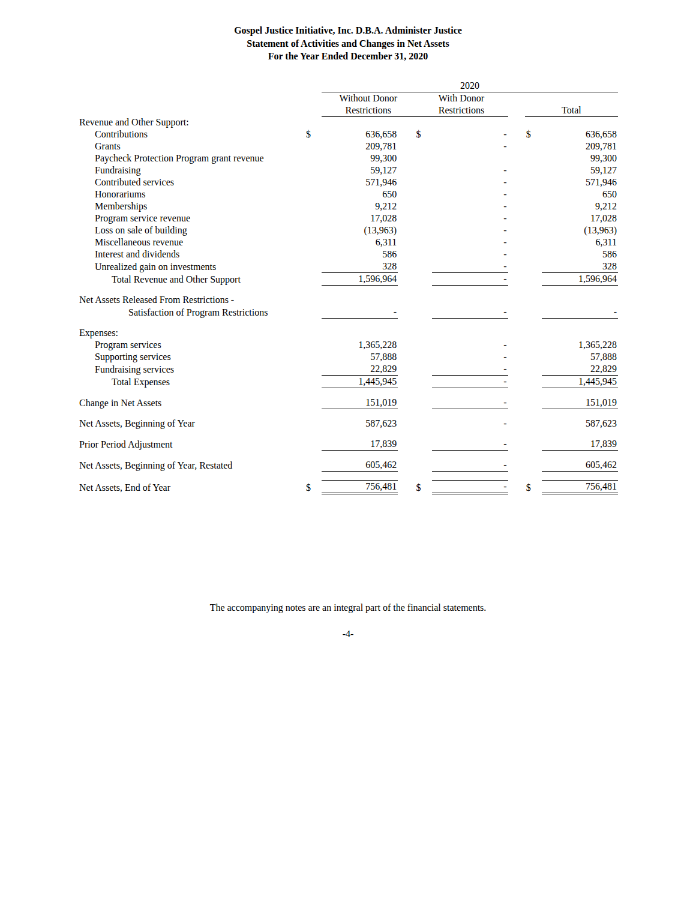Gospel Justice Initiative, Inc. D.B.A. Administer Justice
Statement of Activities and Changes in Net Assets
For the Year Ended December 31, 2020
| | | 2020 |
| | | Without Donor | With Donor | | |
| | | Restrictions | Restrictions | | Total |
| Revenue and Other Support: | | | | | | | | |
| Contributions | $ | 636,658 | | $ | - | | $ | 636,658 |
| Grants | | 209,781 | | | - | | | 209,781 |
| Paycheck Protection Program grant revenue | | 99,300 | | | | | | 99,300 |
| Fundraising | | 59,127 | | | - | | | 59,127 |
| Contributed services | | 571,946 | | | - | | | 571,946 |
| Honorariums | | 650 | | | - | | | 650 |
| Memberships | | 9,212 | | | - | | | 9,212 |
| Program service revenue | | 17,028 | | | - | | | 17,028 |
| Loss on sale of building | | (13,963) | | | - | | | (13,963) |
| Miscellaneous revenue | | 6,311 | | | - | | | 6,311 |
| Interest and dividends | | 586 | | | - | | | 586 |
| Unrealized gain on investments | | 328 | | | - | | | 328 |
| Total Revenue and Other Support | | 1,596,964 | | | - | | | 1,596,964 |
| Net Assets Released From Restrictions - | | | | | | | | |
| Satisfaction of Program Restrictions | | - | | | - | | | - |
| Expenses: | | | | | | | | |
| Program services | | 1,365,228 | | | - | | | 1,365,228 |
| Supporting services | | 57,888 | | | - | | | 57,888 |
| Fundraising services | | 22,829 | | | - | | | 22,829 |
| Total Expenses | | 1,445,945 | | | - | | | 1,445,945 |
| Change in Net Assets | | 151,019 | | | - | | | 151,019 |
| Net Assets, Beginning of Year | | 587,623 | | | - | | | 587,623 |
| Prior Period Adjustment | | 17,839 | | | - | | | 17,839 |
| Net Assets, Beginning of Year, Restated | | 605,462 | | | - | | | 605,462 |
| Net Assets, End of Year | $ | 756,481 | | $ | - | | $ | 756,481 |
The accompanying notes are an integral part of the financial statements.
-4-